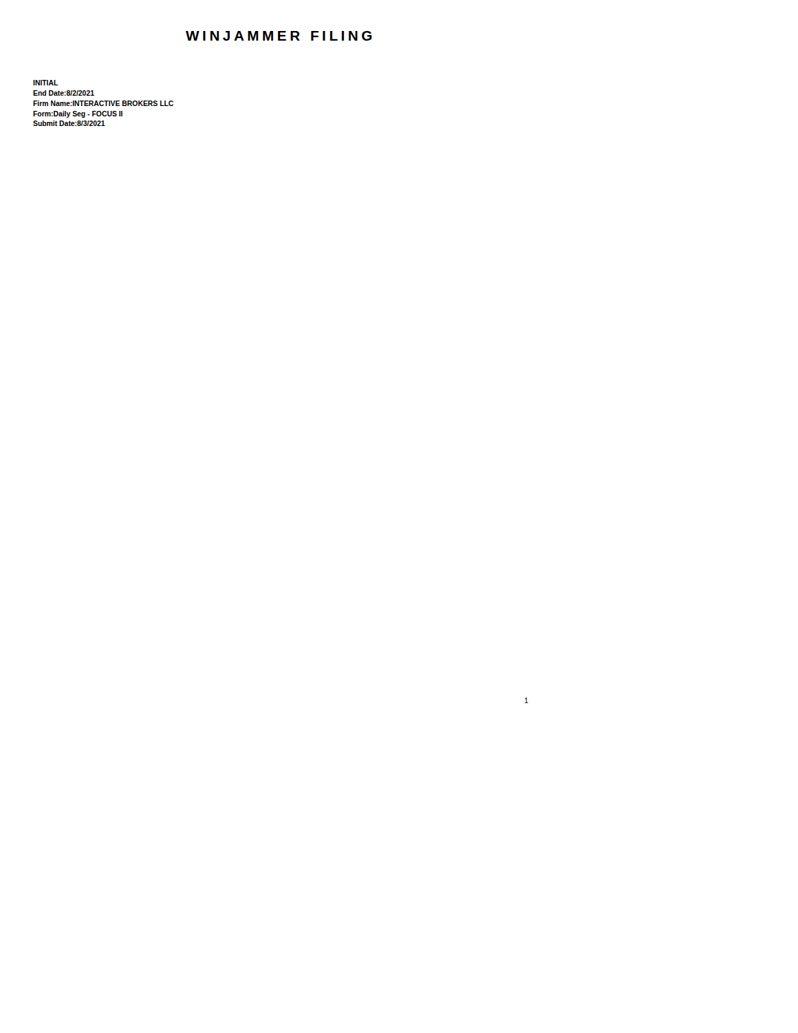WINJAMMER FILING
INITIAL
End Date:8/2/2021
Firm Name:INTERACTIVE BROKERS LLC
Form:Daily Seg - FOCUS II
Submit Date:8/3/2021
1